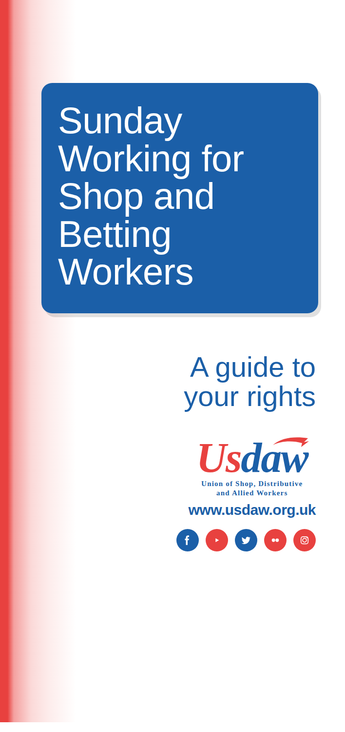Sunday Working for Shop and Betting Workers
A guide to
your rights
Us daw
Union of Shop, Distributive
and Allied Workers
www.usdaw.org.uk